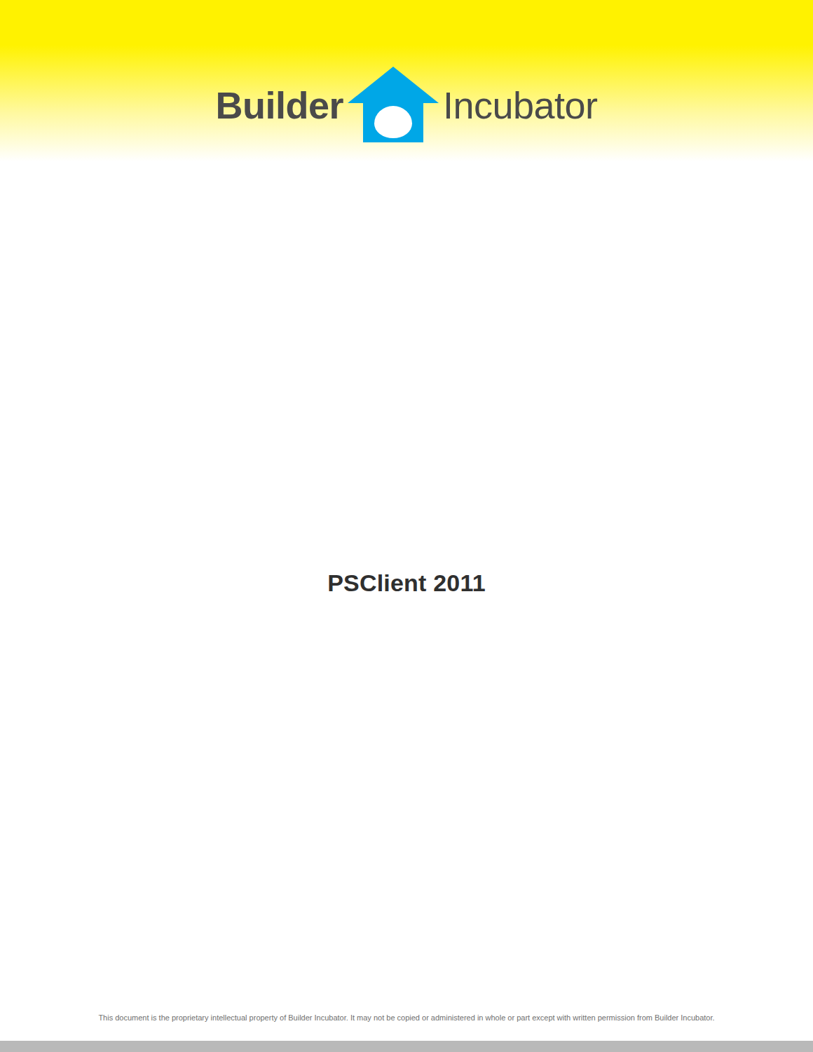Builder Incubator
PSClient 2011
This document is the proprietary intellectual property of Builder Incubator. It may not be copied or administered in whole or part except with written permission from Builder Incubator.